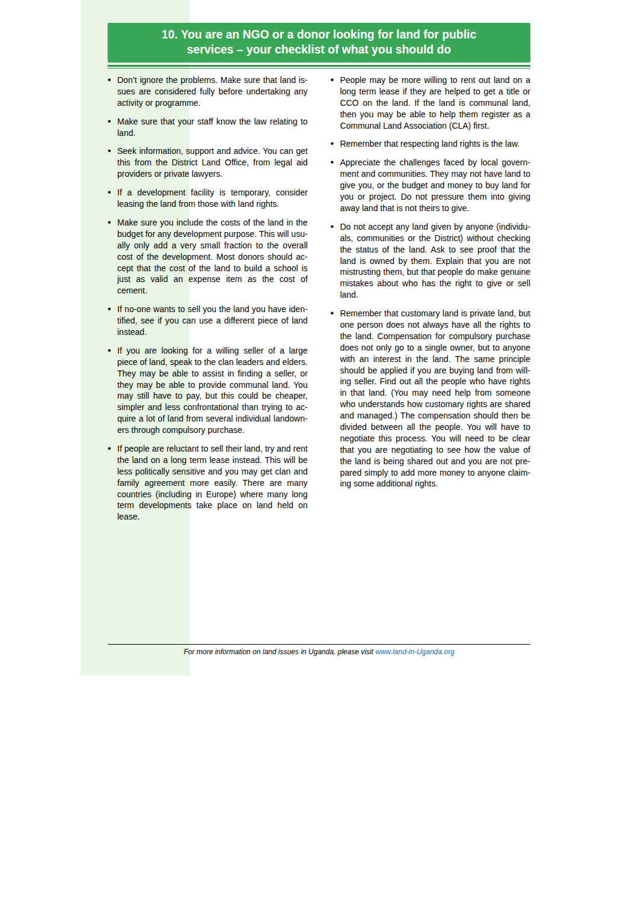10. You are an NGO or a donor looking for land for public
services – your checklist of what you should do
Don’t ignore the problems. Make sure that land issues are considered fully before undertaking any activity or programme.
Make sure that your staff know the law relating to land.
Seek information, support and advice. You can get this from the District Land Office, from legal aid providers or private lawyers.
If a development facility is temporary, consider leasing the land from those with land rights.
Make sure you include the costs of the land in the budget for any development purpose. This will usually only add a very small fraction to the overall cost of the development. Most donors should accept that the cost of the land to build a school is just as valid an expense item as the cost of cement.
If no-one wants to sell you the land you have identified, see if you can use a different piece of land instead.
If you are looking for a willing seller of a large piece of land, speak to the clan leaders and elders. They may be able to assist in finding a seller, or they may be able to provide communal land. You may still have to pay, but this could be cheaper, simpler and less confrontational than trying to acquire a lot of land from several individual landowners through compulsory purchase.
If people are reluctant to sell their land, try and rent the land on a long term lease instead. This will be less politically sensitive and you may get clan and family agreement more easily. There are many countries (including in Europe) where many long term developments take place on land held on lease.
People may be more willing to rent out land on a long term lease if they are helped to get a title or CCO on the land. If the land is communal land, then you may be able to help them register as a Communal Land Association (CLA) first.
Remember that respecting land rights is the law.
Appreciate the challenges faced by local government and communities. They may not have land to give you, or the budget and money to buy land for you or project. Do not pressure them into giving away land that is not theirs to give.
Do not accept any land given by anyone (individuals, communities or the District) without checking the status of the land. Ask to see proof that the land is owned by them. Explain that you are not mistrusting them, but that people do make genuine mistakes about who has the right to give or sell land.
Remember that customary land is private land, but one person does not always have all the rights to the land. Compensation for compulsory purchase does not only go to a single owner, but to anyone with an interest in the land. The same principle should be applied if you are buying land from willing seller. Find out all the people who have rights in that land. (You may need help from someone who understands how customary rights are shared and managed.) The compensation should then be divided between all the people. You will have to negotiate this process. You will need to be clear that you are negotiating to see how the value of the land is being shared out and you are not prepared simply to add more money to anyone claiming some additional rights.
For more information on land issues in Uganda, please visit www.land-in-Uganda.org